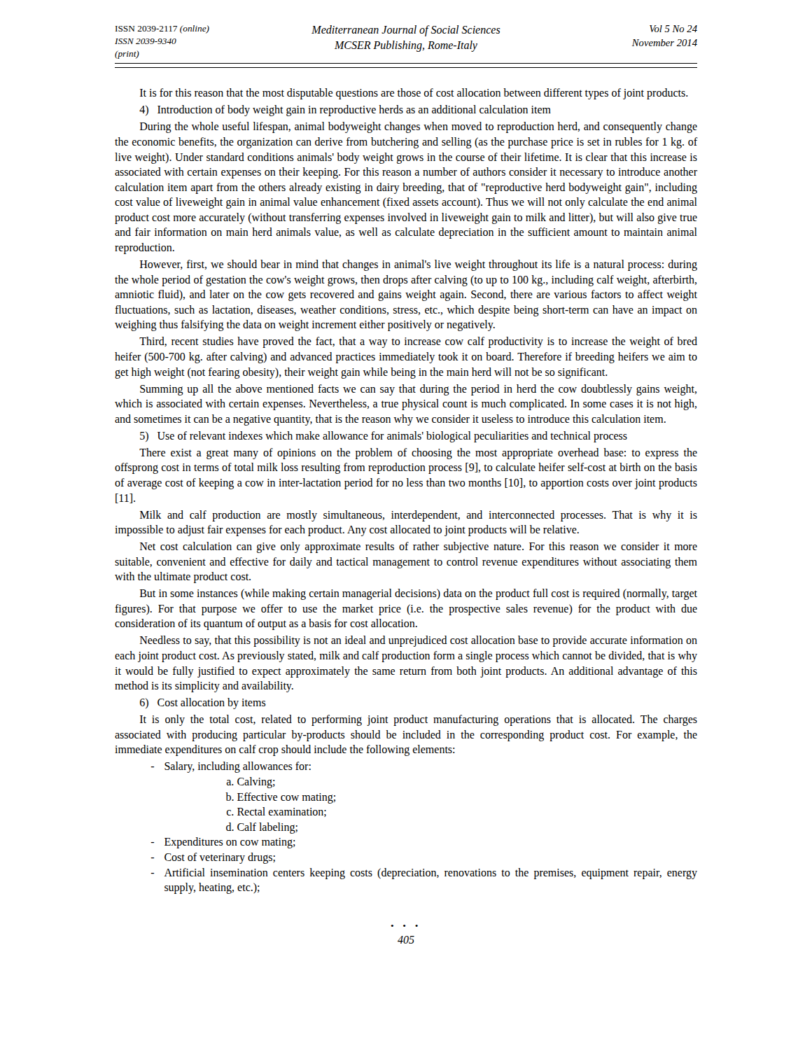| ISSN 2039-2117 (online) ISSN 2039-9340 (print) | Mediterranean Journal of Social Sciences MCSER Publishing, Rome-Italy | Vol 5 No 24 November 2014 |
It is for this reason that the most disputable questions are those of cost allocation between different types of joint products.
4) Introduction of body weight gain in reproductive herds as an additional calculation item
During the whole useful lifespan, animal bodyweight changes when moved to reproduction herd, and consequently change the economic benefits, the organization can derive from butchering and selling (as the purchase price is set in rubles for 1 kg. of live weight). Under standard conditions animals' body weight grows in the course of their lifetime. It is clear that this increase is associated with certain expenses on their keeping. For this reason a number of authors consider it necessary to introduce another calculation item apart from the others already existing in dairy breeding, that of "reproductive herd bodyweight gain", including cost value of liveweight gain in animal value enhancement (fixed assets account). Thus we will not only calculate the end animal product cost more accurately (without transferring expenses involved in liveweight gain to milk and litter), but will also give true and fair information on main herd animals value, as well as calculate depreciation in the sufficient amount to maintain animal reproduction.
However, first, we should bear in mind that changes in animal's live weight throughout its life is a natural process: during the whole period of gestation the cow's weight grows, then drops after calving (to up to 100 kg., including calf weight, afterbirth, amniotic fluid), and later on the cow gets recovered and gains weight again. Second, there are various factors to affect weight fluctuations, such as lactation, diseases, weather conditions, stress, etc., which despite being short-term can have an impact on weighing thus falsifying the data on weight increment either positively or negatively.
Third, recent studies have proved the fact, that a way to increase cow calf productivity is to increase the weight of bred heifer (500-700 kg. after calving) and advanced practices immediately took it on board. Therefore if breeding heifers we aim to get high weight (not fearing obesity), their weight gain while being in the main herd will not be so significant.
Summing up all the above mentioned facts we can say that during the period in herd the cow doubtlessly gains weight, which is associated with certain expenses. Nevertheless, a true physical count is much complicated. In some cases it is not high, and sometimes it can be a negative quantity, that is the reason why we consider it useless to introduce this calculation item.
5) Use of relevant indexes which make allowance for animals' biological peculiarities and technical process
There exist a great many of opinions on the problem of choosing the most appropriate overhead base: to express the offsprong cost in terms of total milk loss resulting from reproduction process [9], to calculate heifer self-cost at birth on the basis of average cost of keeping a cow in inter-lactation period for no less than two months [10], to apportion costs over joint products [11].
Milk and calf production are mostly simultaneous, interdependent, and interconnected processes. That is why it is impossible to adjust fair expenses for each product. Any cost allocated to joint products will be relative.
Net cost calculation can give only approximate results of rather subjective nature. For this reason we consider it more suitable, convenient and effective for daily and tactical management to control revenue expenditures without associating them with the ultimate product cost.
But in some instances (while making certain managerial decisions) data on the product full cost is required (normally, target figures). For that purpose we offer to use the market price (i.e. the prospective sales revenue) for the product with due consideration of its quantum of output as a basis for cost allocation.
Needless to say, that this possibility is not an ideal and unprejudiced cost allocation base to provide accurate information on each joint product cost. As previously stated, milk and calf production form a single process which cannot be divided, that is why it would be fully justified to expect approximately the same return from both joint products. An additional advantage of this method is its simplicity and availability.
6) Cost allocation by items
It is only the total cost, related to performing joint product manufacturing operations that is allocated. The charges associated with producing particular by-products should be included in the corresponding product cost. For example, the immediate expenditures on calf crop should include the following elements:
Salary, including allowances for:
Calving;
Effective cow mating;
Rectal examination;
Calf labeling;
Expenditures on cow mating;
Cost of veterinary drugs;
Artificial insemination centers keeping costs (depreciation, renovations to the premises, equipment repair, energy supply, heating, etc.);
• • •
405